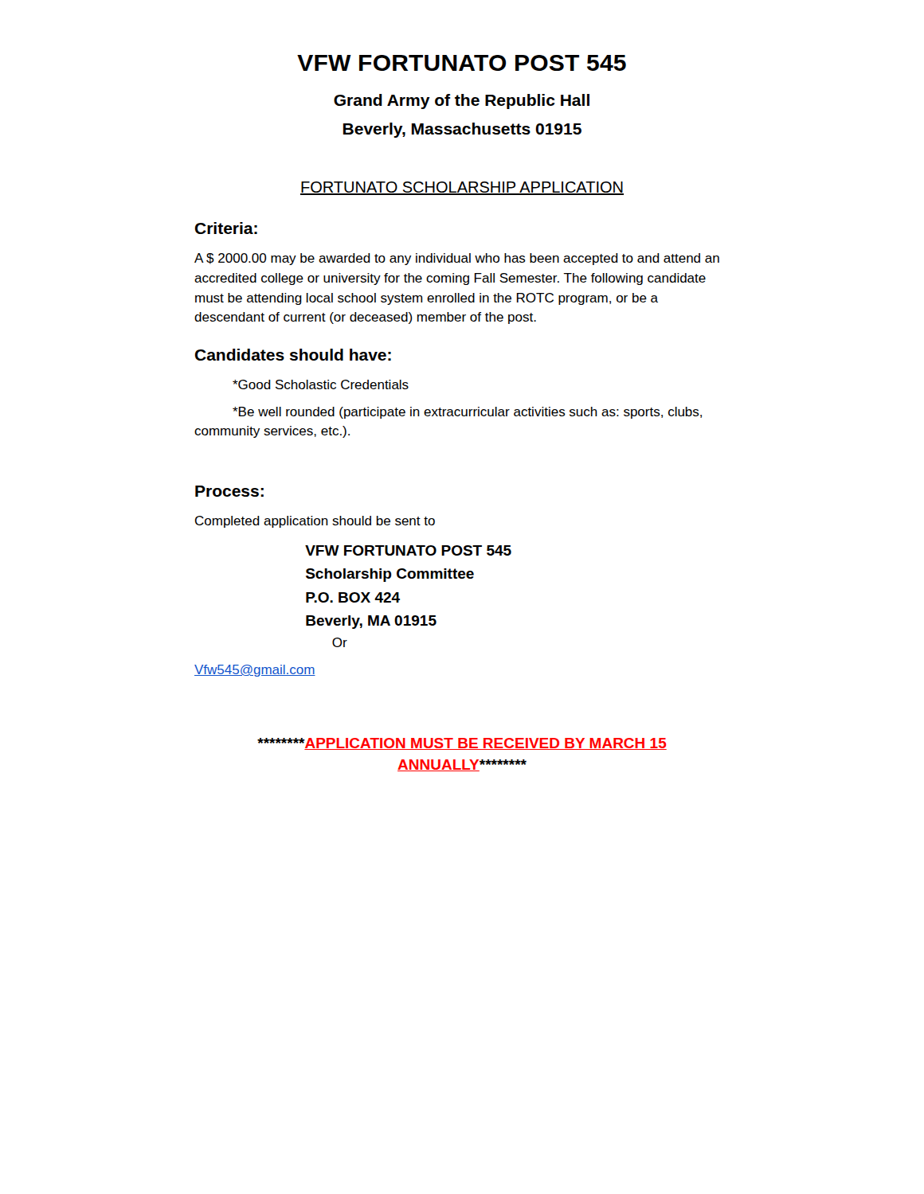VFW FORTUNATO POST 545
Grand Army of the Republic Hall
Beverly, Massachusetts 01915
FORTUNATO SCHOLARSHIP APPLICATION
Criteria:
A $ 2000.00 may be awarded to any individual who has been accepted to and attend an accredited college or university for the coming Fall Semester. The following candidate must be attending local school system enrolled in the ROTC program, or be a descendant of current (or deceased) member of the post.
Candidates should have:
*Good Scholastic Credentials
*Be well rounded (participate in extracurricular activities such as: sports, clubs, community services, etc.).
Process:
Completed application should be sent to
VFW FORTUNATO POST 545
Scholarship Committee
P.O. BOX 424
Beverly, MA 01915
Or
Vfw545@gmail.com
********APPLICATION MUST BE RECEIVED BY MARCH 15 ANNUALLY********